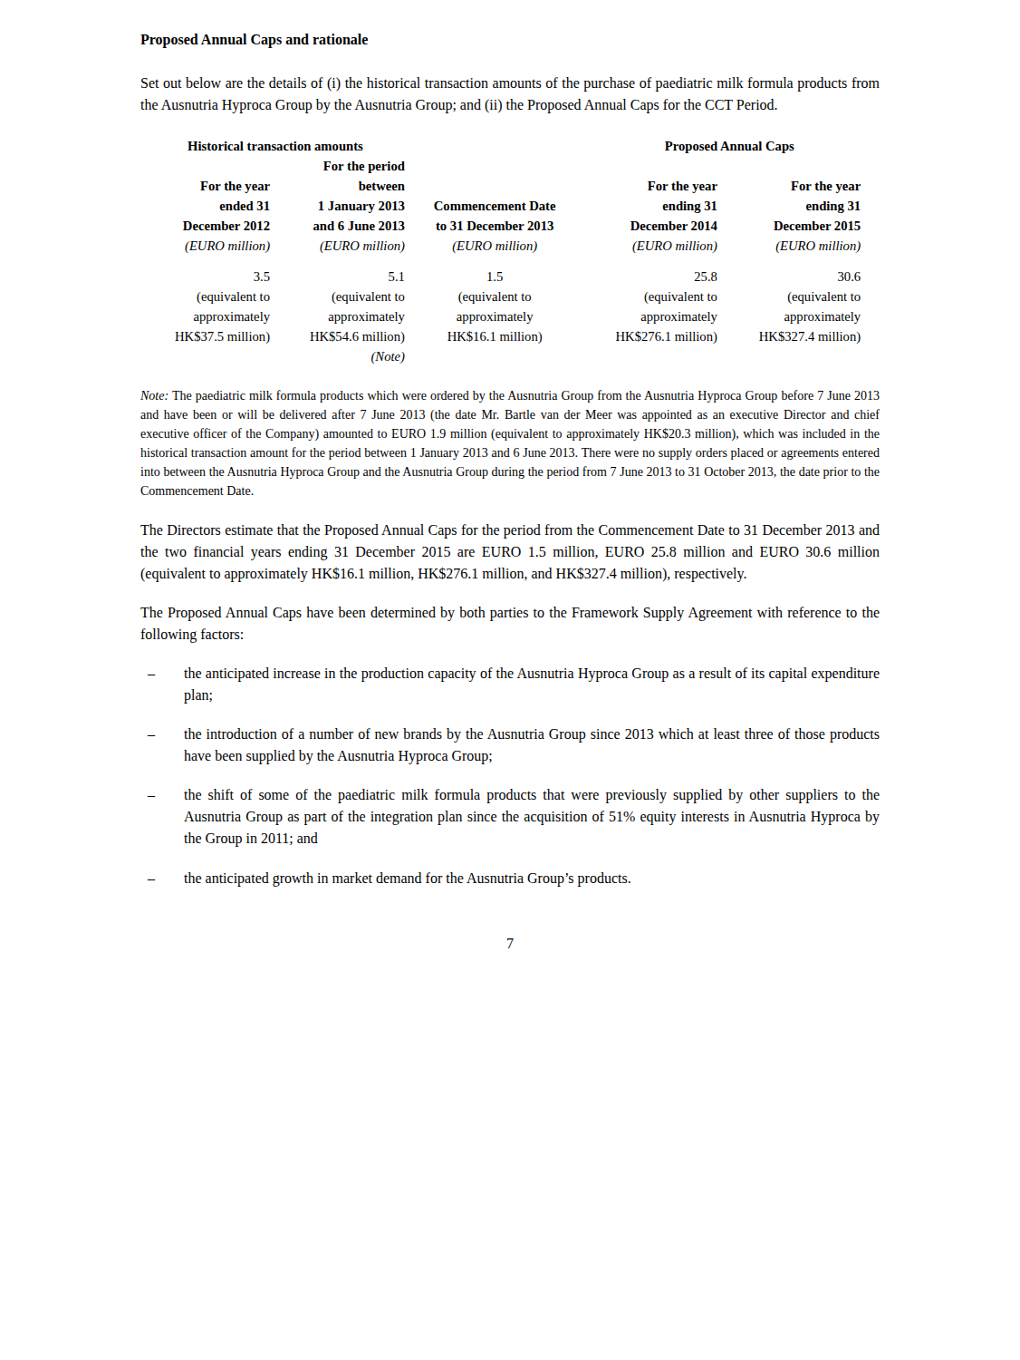Proposed Annual Caps and rationale
Set out below are the details of (i) the historical transaction amounts of the purchase of paediatric milk formula products from the Ausnutria Hyproca Group by the Ausnutria Group; and (ii) the Proposed Annual Caps for the CCT Period.
| Historical transaction amounts | | Proposed Annual Caps |
| | For the period | | | | |
| For the year | between | | For the year | For the year |
| ended 31 | 1 January 2013 | Commencement Date | ending 31 | ending 31 |
| December 2012 | and 6 June 2013 | to 31 December 2013 | December 2014 | December 2015 |
| (EURO million) | (EURO million) | (EURO million) | (EURO million) | (EURO million) |
| 3.5 | 5.1 | 1.5 | 25.8 | 30.6 |
| (equivalent to | (equivalent to | (equivalent to | (equivalent to | (equivalent to |
| approximately | approximately | approximately | approximately | approximately |
| HK$37.5 million) | HK$54.6 million) | HK$16.1 million) | HK$276.1 million) | HK$327.4 million) |
| | (Note) | | | |
Note: The paediatric milk formula products which were ordered by the Ausnutria Group from the Ausnutria Hyproca Group before 7 June 2013 and have been or will be delivered after 7 June 2013 (the date Mr. Bartle van der Meer was appointed as an executive Director and chief executive officer of the Company) amounted to EURO 1.9 million (equivalent to approximately HK$20.3 million), which was included in the historical transaction amount for the period between 1 January 2013 and 6 June 2013. There were no supply orders placed or agreements entered into between the Ausnutria Hyproca Group and the Ausnutria Group during the period from 7 June 2013 to 31 October 2013, the date prior to the Commencement Date.
The Directors estimate that the Proposed Annual Caps for the period from the Commencement Date to 31 December 2013 and the two financial years ending 31 December 2015 are EURO 1.5 million, EURO 25.8 million and EURO 30.6 million (equivalent to approximately HK$16.1 million, HK$276.1 million, and HK$327.4 million), respectively.
The Proposed Annual Caps have been determined by both parties to the Framework Supply Agreement with reference to the following factors:
the anticipated increase in the production capacity of the Ausnutria Hyproca Group as a result of its capital expenditure plan;
the introduction of a number of new brands by the Ausnutria Group since 2013 which at least three of those products have been supplied by the Ausnutria Hyproca Group;
the shift of some of the paediatric milk formula products that were previously supplied by other suppliers to the Ausnutria Group as part of the integration plan since the acquisition of 51% equity interests in Ausnutria Hyproca by the Group in 2011; and
the anticipated growth in market demand for the Ausnutria Group’s products.
7